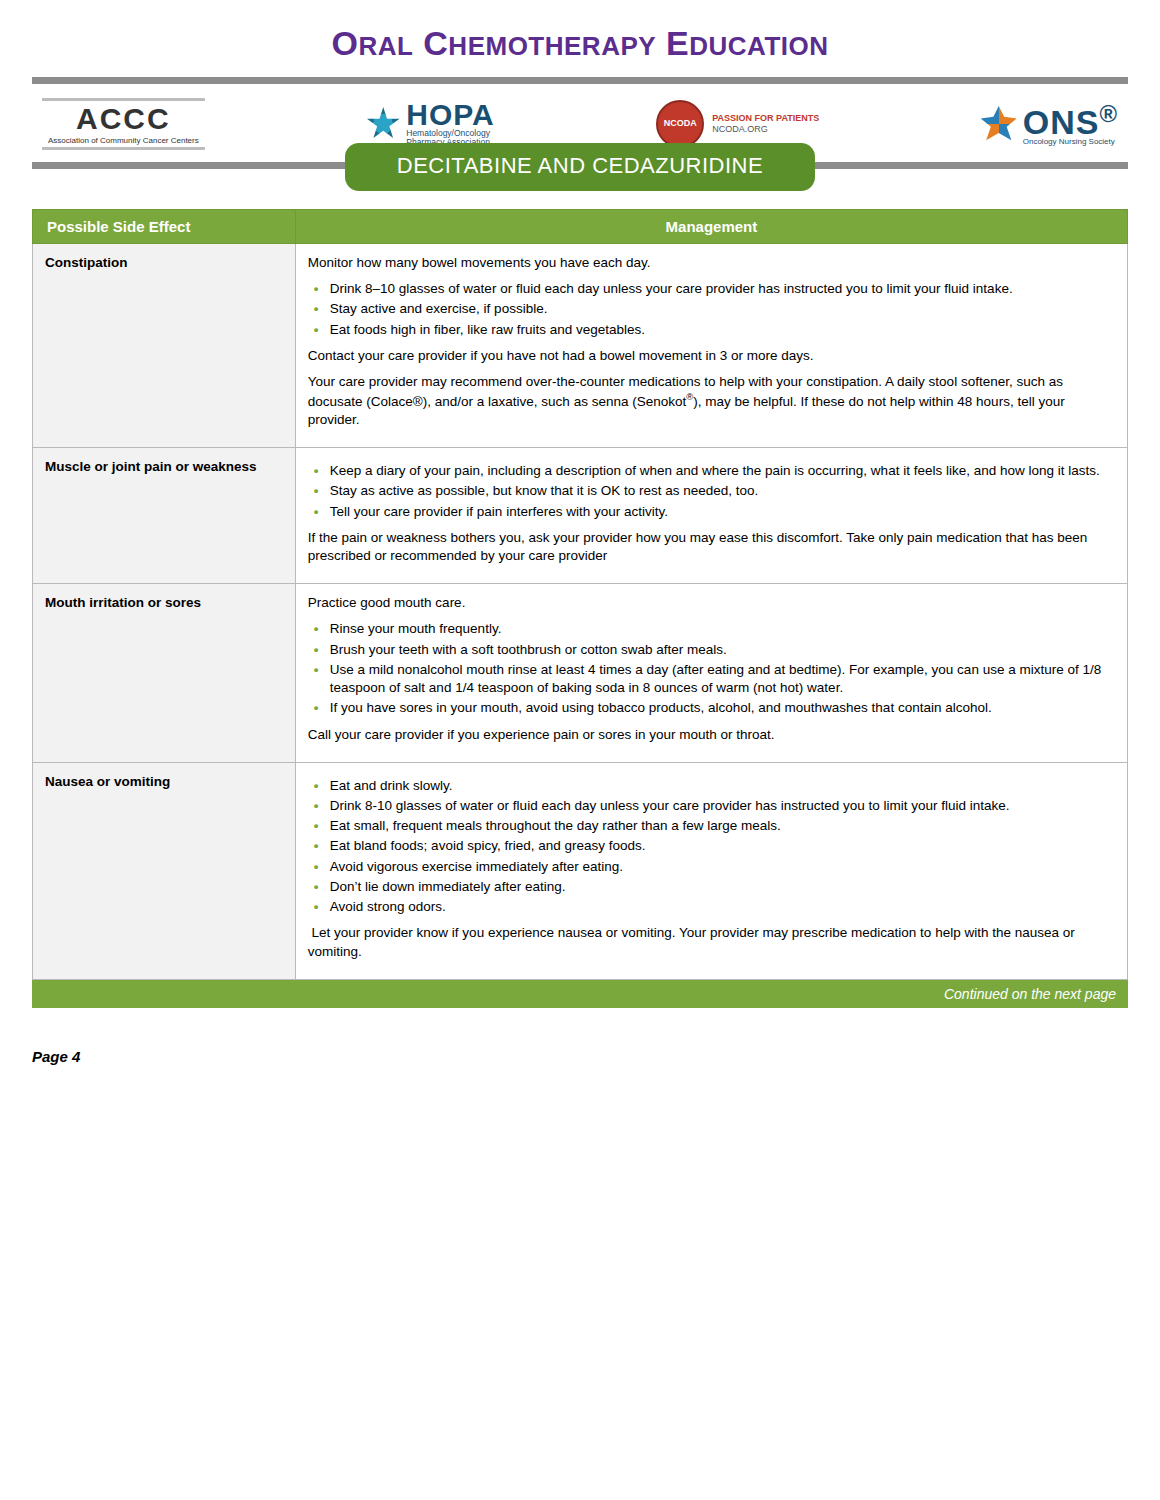ORAL CHEMOTHERAPY EDUCATION
ACCC Association of Community Cancer Centers
HOPA
Hematology/Oncology
Pharmacy Association
NCODA
PASSION FOR PATIENTS
NCODA.ORG
ONS® Oncology Nursing Society
DECITABINE AND CEDAZURIDINE
| Possible Side Effect | Management |
| --- | --- |
| Constipation | Monitor how many bowel movements you have each day. Drink 8–10 glasses of water or fluid each day unless your care provider has instructed you to limit your fluid intake. Stay active and exercise, if possible. Eat foods high in fiber, like raw fruits and vegetables. Contact your care provider if you have not had a bowel movement in 3 or more days. Your care provider may recommend over-the-counter medications to help with your constipation. A daily stool softener, such as docusate (Colace®), and/or a laxative, such as senna (Senokot ® ), may be helpful. If these do not help within 48 hours, tell your provider. |
| Muscle or joint pain or weakness | Keep a diary of your pain, including a description of when and where the pain is occurring, what it feels like, and how long it lasts. Stay as active as possible, but know that it is OK to rest as needed, too. Tell your care provider if pain interferes with your activity. If the pain or weakness bothers you, ask your provider how you may ease this discomfort. Take only pain medication that has been prescribed or recommended by your care provider |
| Mouth irritation or sores | Practice good mouth care. Rinse your mouth frequently. Brush your teeth with a soft toothbrush or cotton swab after meals. Use a mild nonalcohol mouth rinse at least 4 times a day (after eating and at bedtime). For example, you can use a mixture of 1/8 teaspoon of salt and 1/4 teaspoon of baking soda in 8 ounces of warm (not hot) water. If you have sores in your mouth, avoid using tobacco products, alcohol, and mouthwashes that contain alcohol. Call your care provider if you experience pain or sores in your mouth or throat. |
| Nausea or vomiting | Eat and drink slowly. Drink 8-10 glasses of water or fluid each day unless your care provider has instructed you to limit your fluid intake. Eat small, frequent meals throughout the day rather than a few large meals. Eat bland foods; avoid spicy, fried, and greasy foods. Avoid vigorous exercise immediately after eating. Don’t lie down immediately after eating. Avoid strong odors. Let your provider know if you experience nausea or vomiting. Your provider may prescribe medication to help with the nausea or vomiting. |
Continued on the next page
Page 4